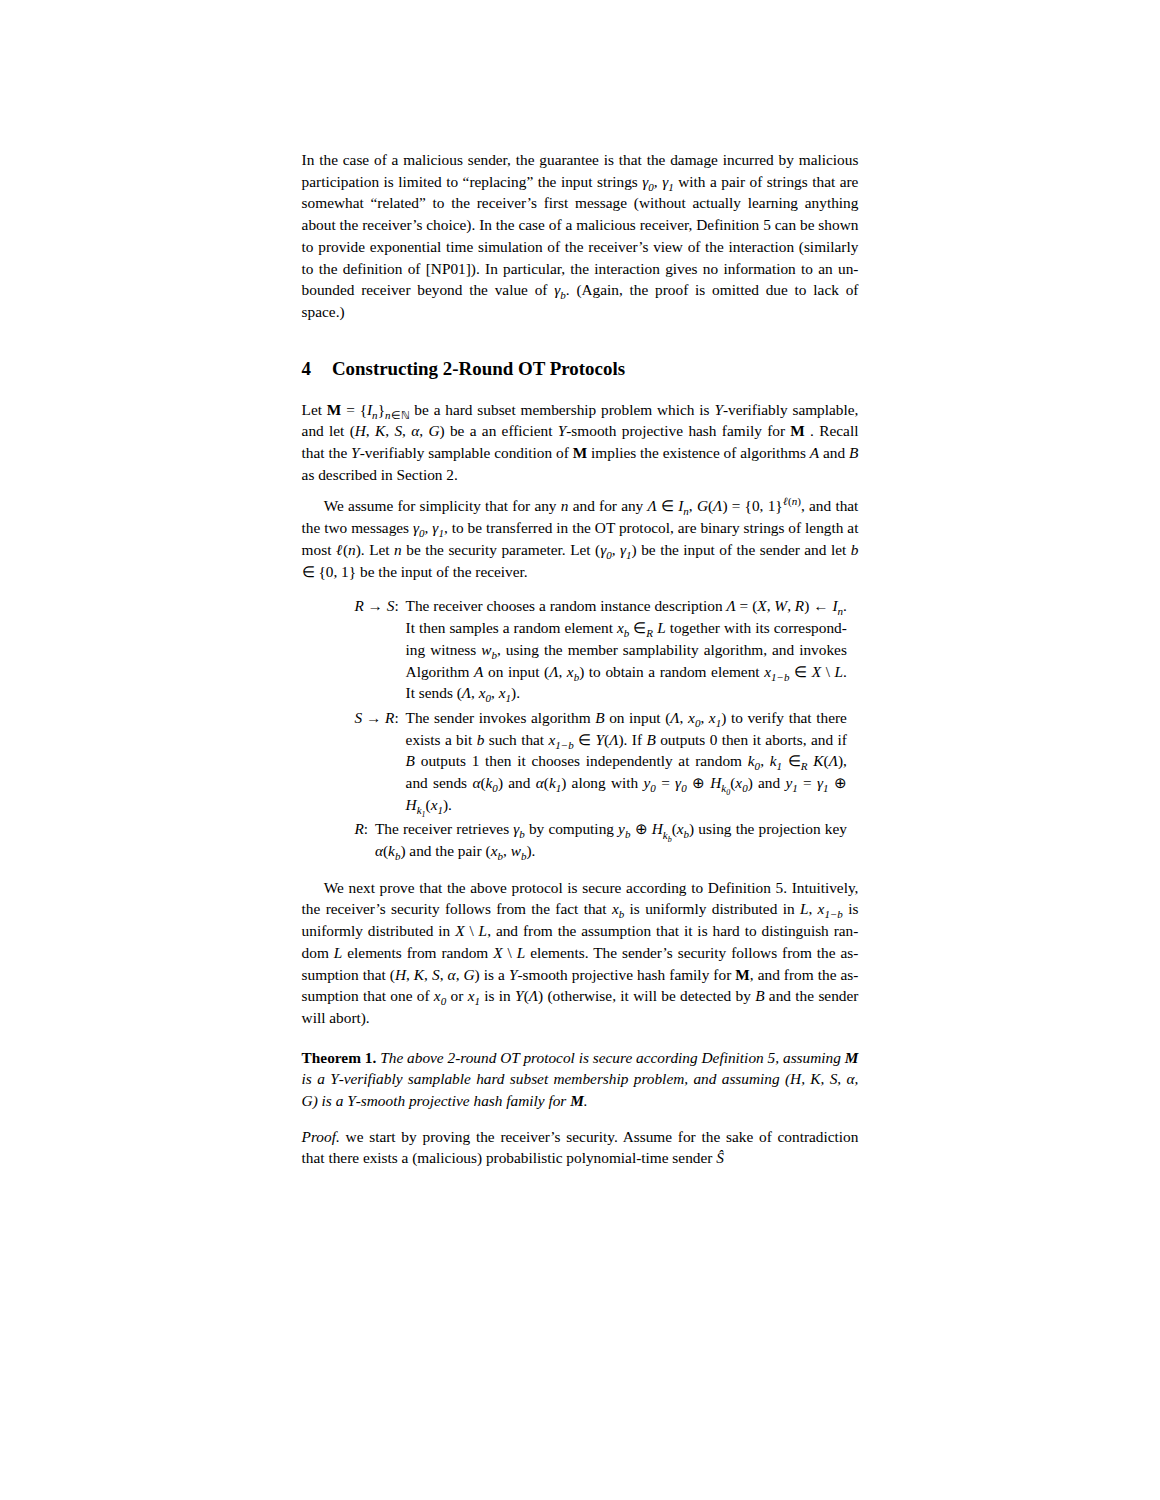In the case of a malicious sender, the guarantee is that the damage incurred by malicious participation is limited to “replacing” the input strings γ0, γ1 with a pair of strings that are somewhat “related” to the receiver’s first message (without actually learning anything about the receiver’s choice). In the case of a malicious receiver, Definition 5 can be shown to provide exponential time simulation of the receiver’s view of the interaction (similarly to the definition of [NP01]). In particular, the interaction gives no information to an unbounded receiver beyond the value of γb. (Again, the proof is omitted due to lack of space.)
4 Constructing 2-Round OT Protocols
Let M = {In}n∈ℕ be a hard subset membership problem which is Y-verifiably samplable, and let (H, K, S, α, G) be a an efficient Y-smooth projective hash family for M . Recall that the Y-verifiably samplable condition of M implies the existence of algorithms A and B as described in Section 2.
We assume for simplicity that for any n and for any Λ ∈ In, G(Λ) = {0, 1}ℓ(n), and that the two messages γ0, γ1, to be transferred in the OT protocol, are binary strings of length at most ℓ(n). Let n be the security parameter. Let (γ0, γ1) be the input of the sender and let b ∈ {0, 1} be the input of the receiver.
R → S:
The receiver chooses a random instance description Λ = (X, W, R) ← In. It then samples a random element xb ∈R L together with its corresponding witness wb, using the member samplability algorithm, and invokes Algorithm A on input (Λ, xb) to obtain a random element x1−b ∈ X \ L. It sends (Λ, x0, x1).
S → R:
The sender invokes algorithm B on input (Λ, x0, x1) to verify that there exists a bit b such that x1−b ∈ Y(Λ). If B outputs 0 then it aborts, and if B outputs 1 then it chooses independently at random k0, k1 ∈R K(Λ), and sends α(k0) and α(k1) along with y0 = γ0 ⊕ Hk0(x0) and y1 = γ1 ⊕ Hk1(x1).
R:
The receiver retrieves γb by computing yb ⊕ Hkb(xb) using the projection key α(kb) and the pair (xb, wb).
We next prove that the above protocol is secure according to Definition 5. Intuitively, the receiver’s security follows from the fact that xb is uniformly distributed in L, x1−b is uniformly distributed in X \ L, and from the assumption that it is hard to distinguish random L elements from random X \ L elements. The sender’s security follows from the assumption that (H, K, S, α, G) is a Y-smooth projective hash family for M, and from the assumption that one of x0 or x1 is in Y(Λ) (otherwise, it will be detected by B and the sender will abort).
Theorem 1. The above 2-round OT protocol is secure according Definition 5, assuming M is a Y-verifiably samplable hard subset membership problem, and assuming (H, K, S, α, G) is a Y-smooth projective hash family for M.
Proof. we start by proving the receiver’s security. Assume for the sake of contradiction that there exists a (malicious) probabilistic polynomial-time sender Ŝ